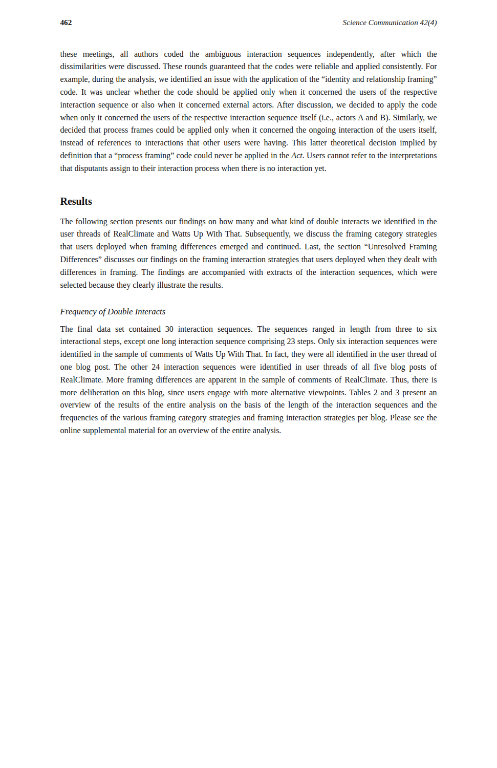462 Science Communication 42(4)
these meetings, all authors coded the ambiguous interaction sequences independently, after which the dissimilarities were discussed. These rounds guaranteed that the codes were reliable and applied consistently. For example, during the analysis, we identified an issue with the application of the “identity and relationship framing” code. It was unclear whether the code should be applied only when it concerned the users of the respective interaction sequence or also when it concerned external actors. After discussion, we decided to apply the code when only it concerned the users of the respective interaction sequence itself (i.e., actors A and B). Similarly, we decided that process frames could be applied only when it concerned the ongoing interaction of the users itself, instead of references to interactions that other users were having. This latter theoretical decision implied by definition that a “process framing” code could never be applied in the Act. Users cannot refer to the interpretations that disputants assign to their interaction process when there is no interaction yet.
Results
The following section presents our findings on how many and what kind of double interacts we identified in the user threads of RealClimate and Watts Up With That. Subsequently, we discuss the framing category strategies that users deployed when framing differences emerged and continued. Last, the section “Unresolved Framing Differences” discusses our findings on the framing interaction strategies that users deployed when they dealt with differences in framing. The findings are accompanied with extracts of the interaction sequences, which were selected because they clearly illustrate the results.
Frequency of Double Interacts
The final data set contained 30 interaction sequences. The sequences ranged in length from three to six interactional steps, except one long interaction sequence comprising 23 steps. Only six interaction sequences were identified in the sample of comments of Watts Up With That. In fact, they were all identified in the user thread of one blog post. The other 24 interaction sequences were identified in user threads of all five blog posts of RealClimate. More framing differences are apparent in the sample of comments of RealClimate. Thus, there is more deliberation on this blog, since users engage with more alternative viewpoints. Tables 2 and 3 present an overview of the results of the entire analysis on the basis of the length of the interaction sequences and the frequencies of the various framing category strategies and framing interaction strategies per blog. Please see the online supplemental material for an overview of the entire analysis.